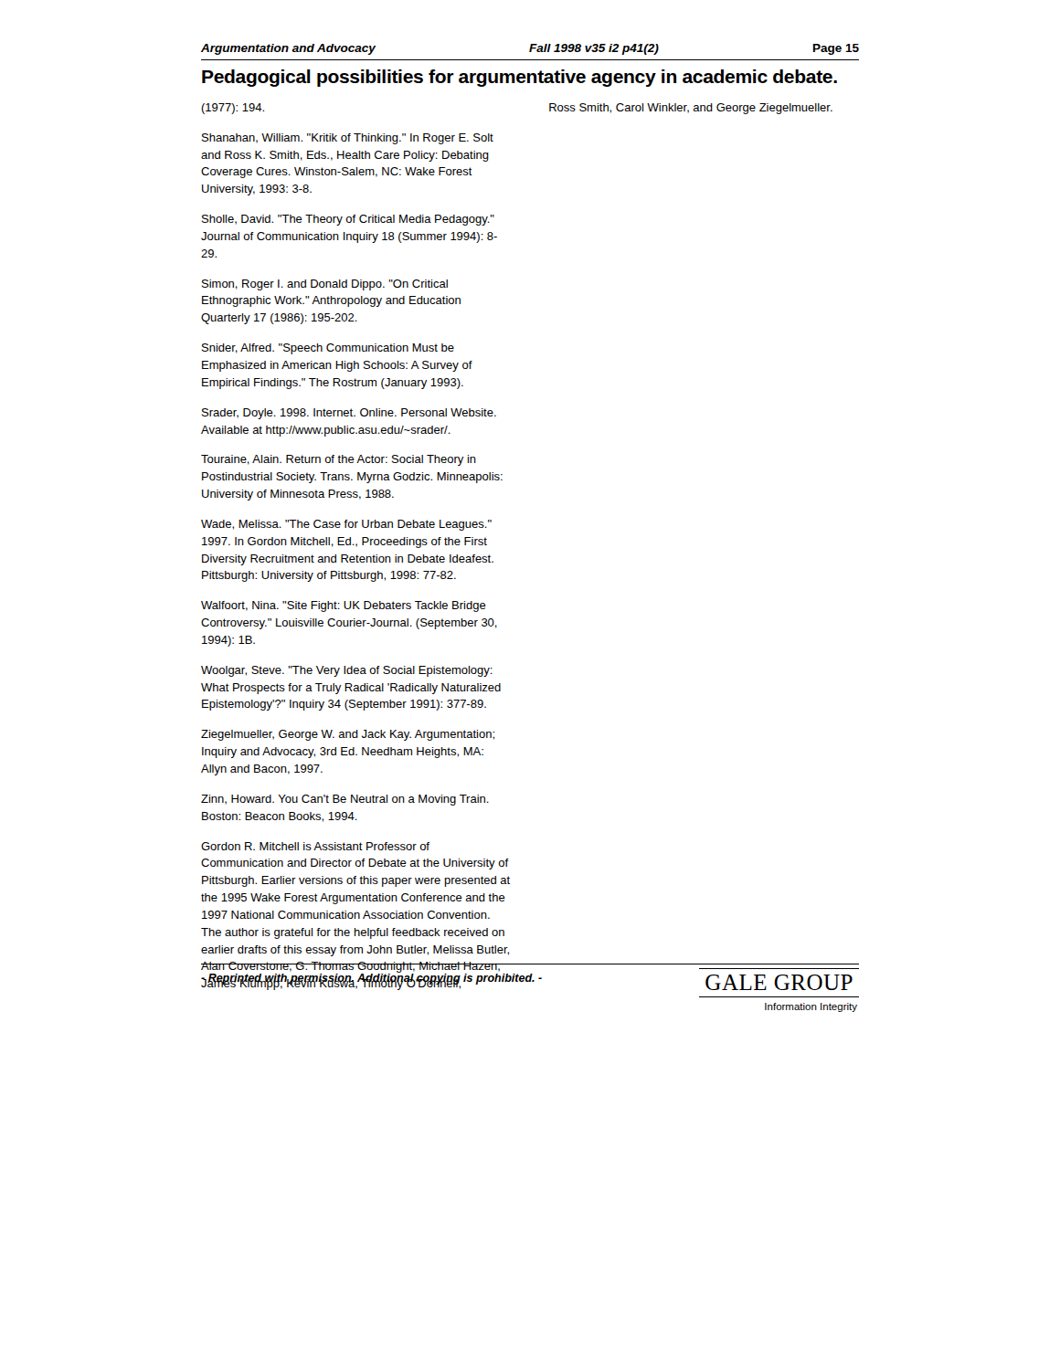Argumentation and Advocacy Fall 1998 v35 i2 p41(2) Page 15
Pedagogical possibilities for argumentative agency in academic debate.
(1977): 194.
Shanahan, William. "Kritik of Thinking." In Roger E. Solt and Ross K. Smith, Eds., Health Care Policy: Debating Coverage Cures. Winston-Salem, NC: Wake Forest University, 1993: 3-8.
Sholle, David. "The Theory of Critical Media Pedagogy." Journal of Communication Inquiry 18 (Summer 1994): 8-29.
Simon, Roger I. and Donald Dippo. "On Critical Ethnographic Work." Anthropology and Education Quarterly 17 (1986): 195-202.
Snider, Alfred. "Speech Communication Must be Emphasized in American High Schools: A Survey of Empirical Findings." The Rostrum (January 1993).
Srader, Doyle. 1998. Internet. Online. Personal Website. Available at http://www.public.asu.edu/~srader/.
Touraine, Alain. Return of the Actor: Social Theory in Postindustrial Society. Trans. Myrna Godzic. Minneapolis: University of Minnesota Press, 1988.
Wade, Melissa. "The Case for Urban Debate Leagues." 1997. In Gordon Mitchell, Ed., Proceedings of the First Diversity Recruitment and Retention in Debate Ideafest. Pittsburgh: University of Pittsburgh, 1998: 77-82.
Walfoort, Nina. "Site Fight: UK Debaters Tackle Bridge Controversy." Louisville Courier-Journal. (September 30, 1994): 1B.
Woolgar, Steve. "The Very Idea of Social Epistemology: What Prospects for a Truly Radical 'Radically Naturalized Epistemology'?" Inquiry 34 (September 1991): 377-89.
Ziegelmueller, George W. and Jack Kay. Argumentation; Inquiry and Advocacy, 3rd Ed. Needham Heights, MA: Allyn and Bacon, 1997.
Zinn, Howard. You Can't Be Neutral on a Moving Train. Boston: Beacon Books, 1994.
Gordon R. Mitchell is Assistant Professor of Communication and Director of Debate at the University of Pittsburgh. Earlier versions of this paper were presented at the 1995 Wake Forest Argumentation Conference and the 1997 National Communication Association Convention. The author is grateful for the helpful feedback received on earlier drafts of this essay from John Butler, Melissa Butler, Alan Coverstone, G. Thomas Goodnight, Michael Hazen, James Klumpp, Kevin Kuswa, Timothy O'Donnell,
Ross Smith, Carol Winkler, and George Ziegelmueller.
- Reprinted with permission. Additional copying is prohibited. -
GALE GROUP
Information Integrity